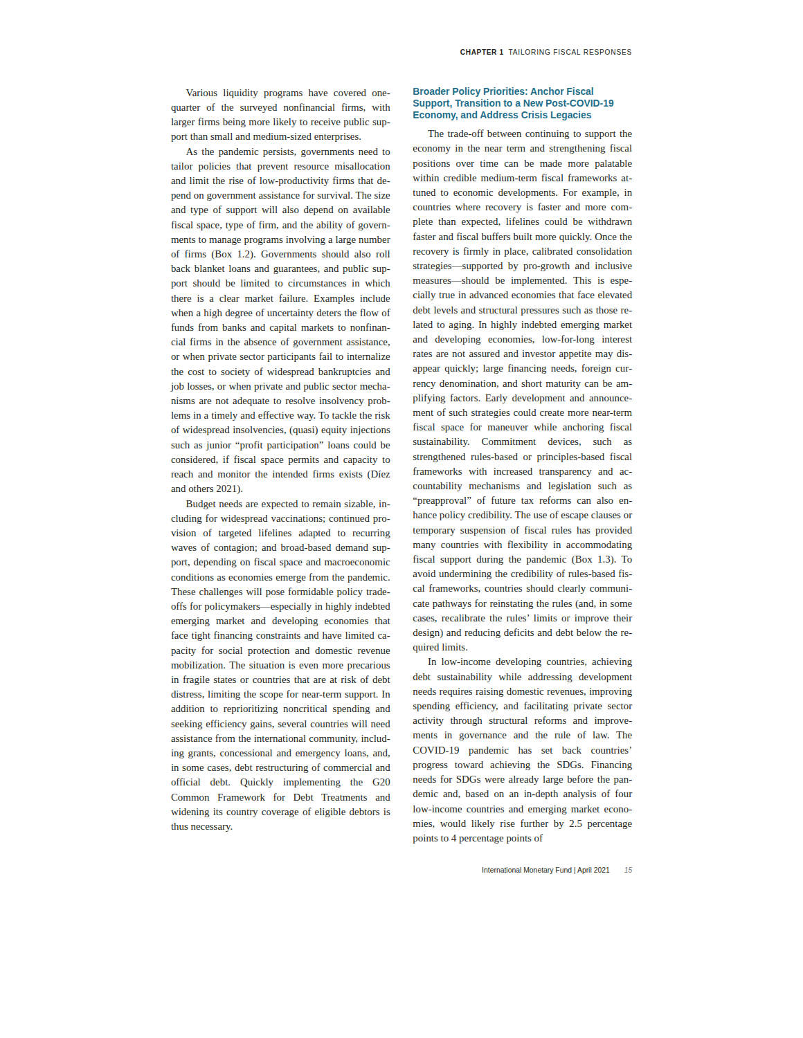CHAPTER 1 Tailoring Fiscal Responses
Various liquidity programs have covered one-quarter of the surveyed nonfinancial firms, with larger firms being more likely to receive public support than small and medium-sized enterprises.
As the pandemic persists, governments need to tailor policies that prevent resource misallocation and limit the rise of low-productivity firms that depend on government assistance for survival. The size and type of support will also depend on available fiscal space, type of firm, and the ability of governments to manage programs involving a large number of firms (Box 1.2). Governments should also roll back blanket loans and guarantees, and public support should be limited to circumstances in which there is a clear market failure. Examples include when a high degree of uncertainty deters the flow of funds from banks and capital markets to nonfinancial firms in the absence of government assistance, or when private sector participants fail to internalize the cost to society of widespread bankruptcies and job losses, or when private and public sector mechanisms are not adequate to resolve insolvency problems in a timely and effective way. To tackle the risk of widespread insolvencies, (quasi) equity injections such as junior “profit participation” loans could be considered, if fiscal space permits and capacity to reach and monitor the intended firms exists (Díez and others 2021).
Budget needs are expected to remain sizable, including for widespread vaccinations; continued provision of targeted lifelines adapted to recurring waves of contagion; and broad-based demand support, depending on fiscal space and macroeconomic conditions as economies emerge from the pandemic. These challenges will pose formidable policy trade-offs for policymakers—especially in highly indebted emerging market and developing economies that face tight financing constraints and have limited capacity for social protection and domestic revenue mobilization. The situation is even more precarious in fragile states or countries that are at risk of debt distress, limiting the scope for near-term support. In addition to reprioritizing noncritical spending and seeking efficiency gains, several countries will need assistance from the international community, including grants, concessional and emergency loans, and, in some cases, debt restructuring of commercial and official debt. Quickly implementing the G20 Common Framework for Debt Treatments and widening its country coverage of eligible debtors is thus necessary.
Broader Policy Priorities: Anchor Fiscal Support, Transition to a New Post-COVID-19 Economy, and Address Crisis Legacies
The trade-off between continuing to support the economy in the near term and strengthening fiscal positions over time can be made more palatable within credible medium-term fiscal frameworks attuned to economic developments. For example, in countries where recovery is faster and more complete than expected, lifelines could be withdrawn faster and fiscal buffers built more quickly. Once the recovery is firmly in place, calibrated consolidation strategies—supported by pro-growth and inclusive measures—should be implemented. This is especially true in advanced economies that face elevated debt levels and structural pressures such as those related to aging. In highly indebted emerging market and developing economies, low-for-long interest rates are not assured and investor appetite may disappear quickly; large financing needs, foreign currency denomination, and short maturity can be amplifying factors. Early development and announcement of such strategies could create more near-term fiscal space for maneuver while anchoring fiscal sustainability. Commitment devices, such as strengthened rules-based or principles-based fiscal frameworks with increased transparency and accountability mechanisms and legislation such as “preapproval” of future tax reforms can also enhance policy credibility. The use of escape clauses or temporary suspension of fiscal rules has provided many countries with flexibility in accommodating fiscal support during the pandemic (Box 1.3). To avoid undermining the credibility of rules-based fiscal frameworks, countries should clearly communicate pathways for reinstating the rules (and, in some cases, recalibrate the rules’ limits or improve their design) and reducing deficits and debt below the required limits.
In low-income developing countries, achieving debt sustainability while addressing development needs requires raising domestic revenues, improving spending efficiency, and facilitating private sector activity through structural reforms and improvements in governance and the rule of law. The COVID-19 pandemic has set back countries’ progress toward achieving the SDGs. Financing needs for SDGs were already large before the pandemic and, based on an in-depth analysis of four low-income countries and emerging market economies, would likely rise further by 2.5 percentage points to 4 percentage points of
International Monetary Fund | April 202115